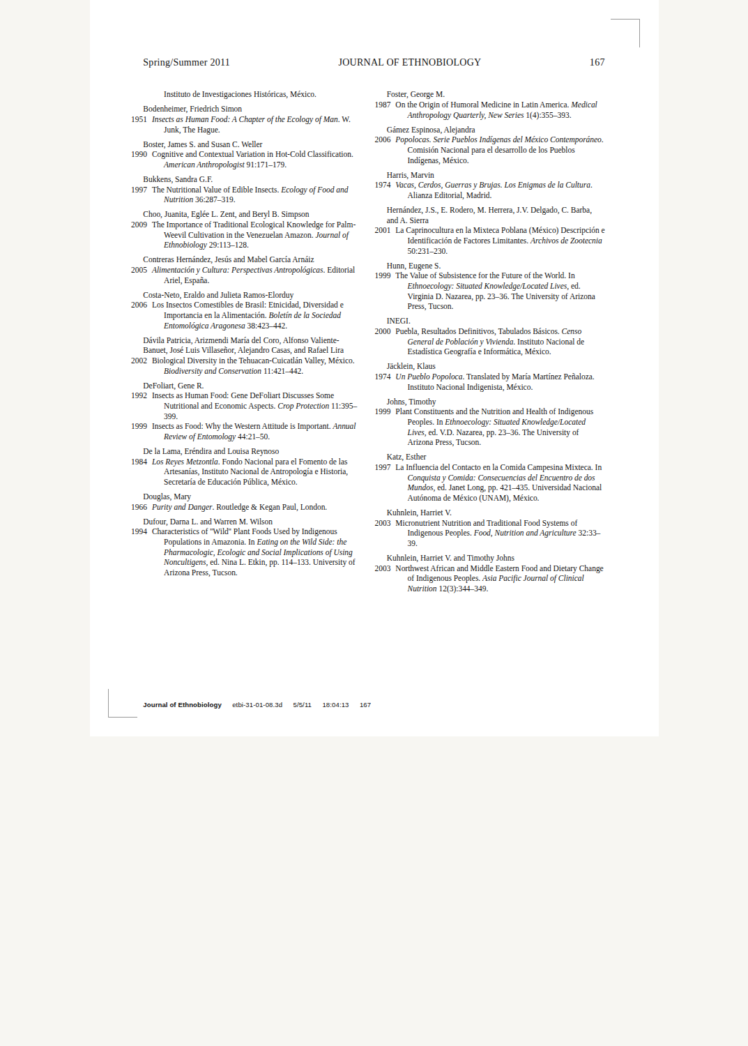Spring/Summer 2011 JOURNAL OF ETHNOBIOLOGY 167
Instituto de Investigaciones Históricas, México.
Bodenheimer, Friedrich Simon
1951 Insects as Human Food: A Chapter of the Ecology of Man. W. Junk, The Hague.
Boster, James S. and Susan C. Weller
1990 Cognitive and Contextual Variation in Hot-Cold Classification. American Anthropologist 91:171–179.
Bukkens, Sandra G.F.
1997 The Nutritional Value of Edible Insects. Ecology of Food and Nutrition 36:287–319.
Choo, Juanita, Eglée L. Zent, and Beryl B. Simpson
2009 The Importance of Traditional Ecological Knowledge for Palm-Weevil Cultivation in the Venezuelan Amazon. Journal of Ethnobiology 29:113–128.
Contreras Hernández, Jesús and Mabel García Arnáiz
2005 Alimentación y Cultura: Perspectivas Antropológicas. Editorial Ariel, España.
Costa-Neto, Eraldo and Julieta Ramos-Elorduy
2006 Los Insectos Comestibles de Brasil: Etnicidad, Diversidad e Importancia en la Alimentación. Boletín de la Sociedad Entomológica Aragonesa 38:423–442.
Dávila Patricia, Arizmendi María del Coro, Alfonso Valiente-Banuet, José Luis Villaseñor, Alejandro Casas, and Rafael Lira
2002 Biological Diversity in the Tehuacan-Cuicatlán Valley, México. Biodiversity and Conservation 11:421–442.
DeFoliart, Gene R.
1992 Insects as Human Food: Gene DeFoliart Discusses Some Nutritional and Economic Aspects. Crop Protection 11:395–399.
1999 Insects as Food: Why the Western Attitude is Important. Annual Review of Entomology 44:21–50.
De la Lama, Eréndira and Louisa Reynoso
1984 Los Reyes Metzontla. Fondo Nacional para el Fomento de las Artesanías, Instituto Nacional de Antropología e Historia, Secretaría de Educación Pública, México.
Douglas, Mary
1966 Purity and Danger. Routledge & Kegan Paul, London.
Dufour, Darna L. and Warren M. Wilson
1994 Characteristics of ''Wild'' Plant Foods Used by Indigenous Populations in Amazonia. In Eating on the Wild Side: the Pharmacologic, Ecologic and Social Implications of Using Noncultigens, ed. Nina L. Etkin, pp. 114–133. University of Arizona Press, Tucson.
Foster, George M.
1987 On the Origin of Humoral Medicine in Latin America. Medical Anthropology Quarterly, New Series 1(4):355–393.
Gámez Espinosa, Alejandra
2006 Popolocas. Serie Pueblos Indígenas del México Contemporáneo. Comisión Nacional para el desarrollo de los Pueblos Indígenas, México.
Harris, Marvin
1974 Vacas, Cerdos, Guerras y Brujas. Los Enigmas de la Cultura. Alianza Editorial, Madrid.
Hernández, J.S., E. Rodero, M. Herrera, J.V. Delgado, C. Barba, and A. Sierra
2001 La Caprinocultura en la Mixteca Poblana (México) Descripción e Identificación de Factores Limitantes. Archivos de Zootecnia 50:231–230.
Hunn, Eugene S.
1999 The Value of Subsistence for the Future of the World. In Ethnoecology: Situated Knowledge/Located Lives, ed. Virginia D. Nazarea, pp. 23–36. The University of Arizona Press, Tucson.
INEGI.
2000 Puebla, Resultados Definitivos, Tabulados Básicos. Censo General de Población y Vivienda. Instituto Nacional de Estadística Geografía e Informática, México.
Jäcklein, Klaus
1974 Un Pueblo Popoloca. Translated by María Martínez Peñaloza. Instituto Nacional Indigenista, México.
Johns, Timothy
1999 Plant Constituents and the Nutrition and Health of Indigenous Peoples. In Ethnoecology: Situated Knowledge/Located Lives, ed. V.D. Nazarea, pp. 23–36. The University of Arizona Press, Tucson.
Katz, Esther
1997 La Influencia del Contacto en la Comida Campesina Mixteca. In Conquista y Comida: Consecuencias del Encuentro de dos Mundos, ed. Janet Long, pp. 421–435. Universidad Nacional Autónoma de México (UNAM), México.
Kuhnlein, Harriet V.
2003 Micronutrient Nutrition and Traditional Food Systems of Indigenous Peoples. Food, Nutrition and Agriculture 32:33–39.
Kuhnlein, Harriet V. and Timothy Johns
2003 Northwest African and Middle Eastern Food and Dietary Change of Indigenous Peoples. Asia Pacific Journal of Clinical Nutrition 12(3):344–349.
Journal of Ethnobiology etbi-31-01-08.3d 5/5/11 18:04:13 167